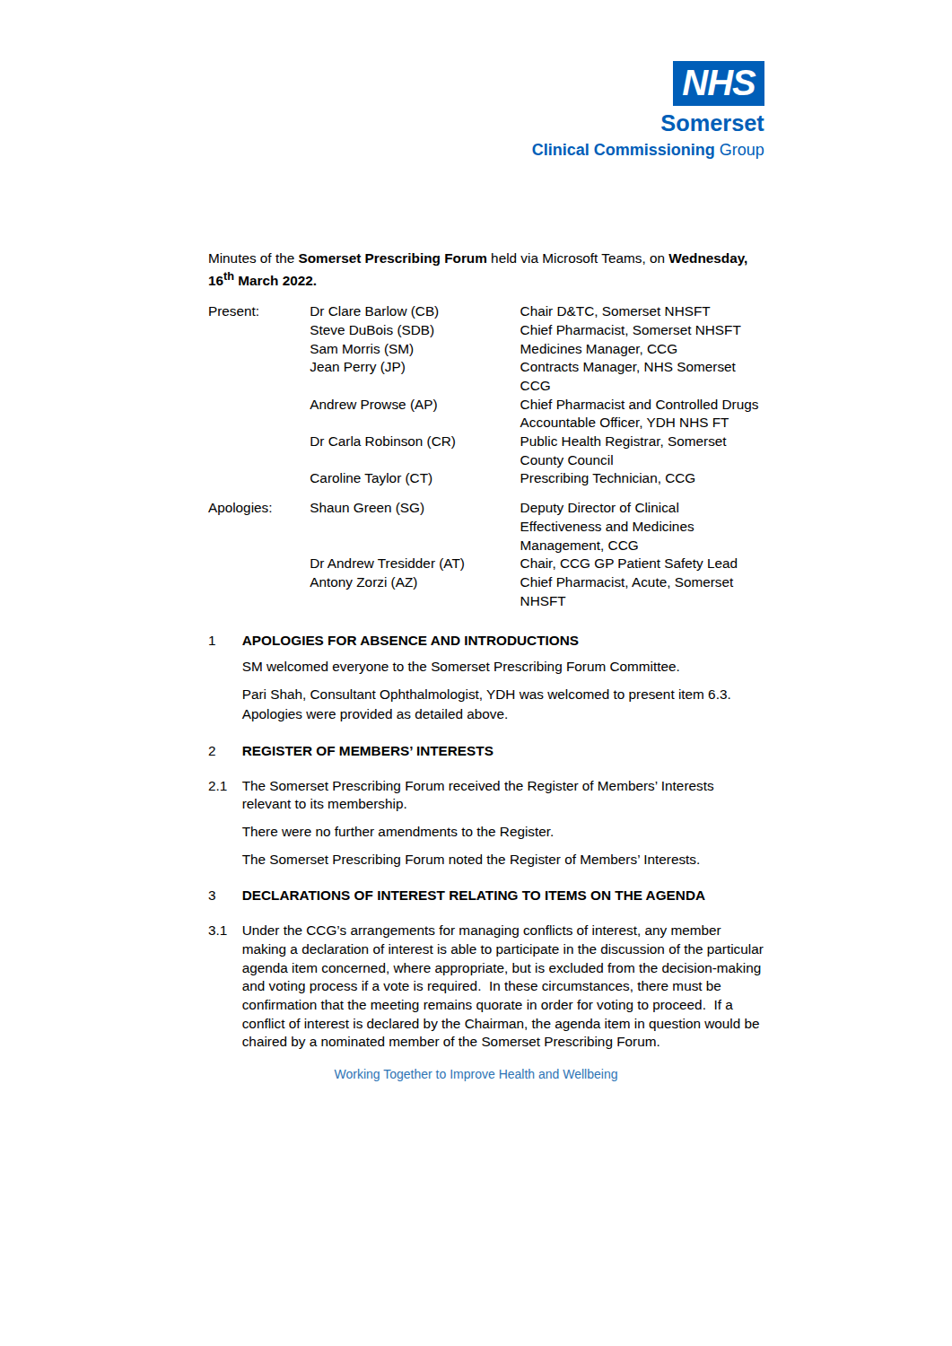NHS
Somerset
Clinical Commissioning Group
Minutes of the Somerset Prescribing Forum held via Microsoft Teams, on Wednesday, 16th March 2022.
| Present: | Dr Clare Barlow (CB) | Chair D&TC, Somerset NHSFT |
| | Steve DuBois (SDB) | Chief Pharmacist, Somerset NHSFT |
| | Sam Morris (SM) | Medicines Manager, CCG |
| | Jean Perry (JP) | Contracts Manager, NHS Somerset CCG |
| | Andrew Prowse (AP) | Chief Pharmacist and Controlled Drugs Accountable Officer, YDH NHS FT |
| | Dr Carla Robinson (CR) | Public Health Registrar, Somerset County Council |
| | Caroline Taylor (CT) | Prescribing Technician, CCG |
| Apologies: | Shaun Green (SG) | Deputy Director of Clinical Effectiveness and Medicines Management, CCG |
| | Dr Andrew Tresidder (AT) | Chair, CCG GP Patient Safety Lead |
| | Antony Zorzi (AZ) | Chief Pharmacist, Acute, Somerset NHSFT |
1
Apologies for Absence and Introductions
SM welcomed everyone to the Somerset Prescribing Forum Committee.
Pari Shah, Consultant Ophthalmologist, YDH was welcomed to present item 6.3.
Apologies were provided as detailed above.
2
Register of Members’ Interests
2.1
The Somerset Prescribing Forum received the Register of Members’ Interests relevant to its membership.
There were no further amendments to the Register.
The Somerset Prescribing Forum noted the Register of Members’ Interests.
3
Declarations of Interest Relating to Items on the Agenda
3.1
Under the CCG’s arrangements for managing conflicts of interest, any member making a declaration of interest is able to participate in the discussion of the particular agenda item concerned, where appropriate, but is excluded from the decision-making and voting process if a vote is required. In these circumstances, there must be confirmation that the meeting remains quorate in order for voting to proceed. If a conflict of interest is declared by the Chairman, the agenda item in question would be chaired by a nominated member of the Somerset Prescribing Forum.
Working Together to Improve Health and Wellbeing